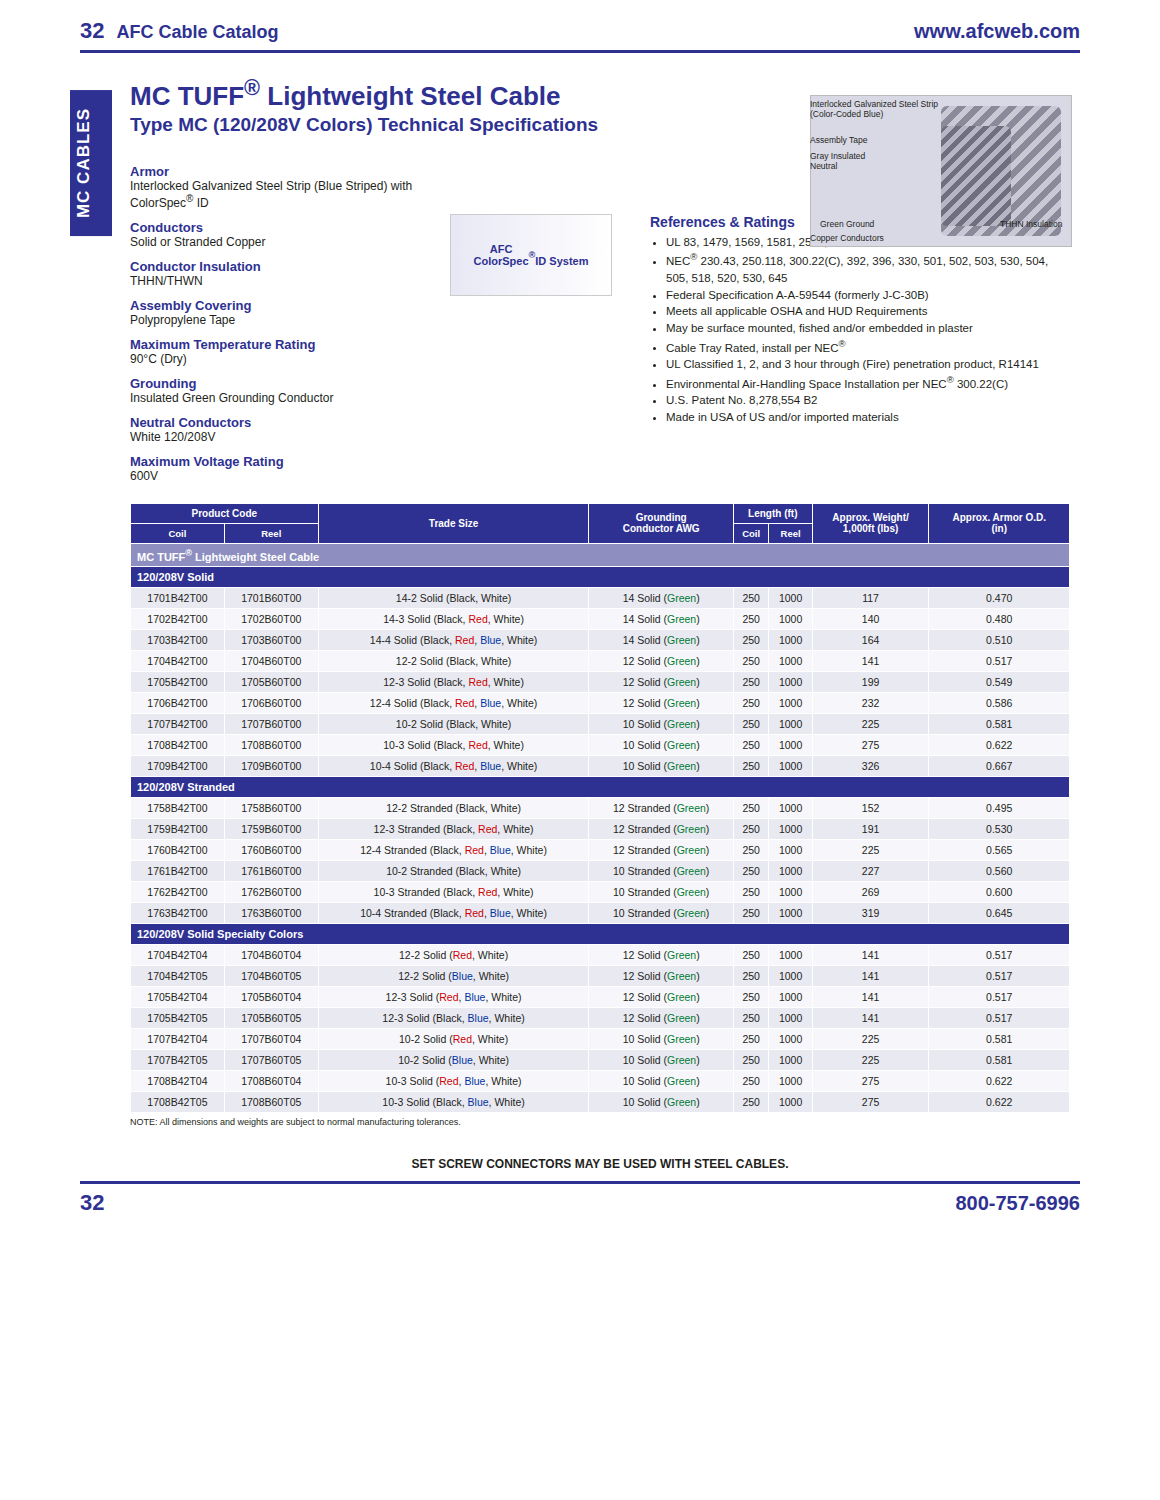32 AFC Cable Catalog www.afcweb.com
MC CABLES
Interlocked Galvanized Steel Strip
(Color-Coded Blue) Assembly Tape Gray Insulated
Neutral Green Ground Copper Conductors THHN Insulation
MC TUFF® Lightweight Steel Cable
Type MC (120/208V Colors) Technical Specifications
Armor
Interlocked Galvanized Steel Strip (Blue Striped) with ColorSpec® ID
Conductors
Solid or Stranded Copper
Conductor Insulation
THHN/THWN
Assembly Covering
Polypropylene Tape
Maximum Temperature Rating
90°C (Dry)
Grounding
Insulated Green Grounding Conductor
Neutral Conductors
White 120/208V
Maximum Voltage Rating
600V
AFC
ColorSpec®
ID System
References & Ratings
UL 83, 1479, 1569, 1581, 2556, File Reference E80042
NEC® 230.43, 250.118, 300.22(C), 392, 396, 330, 501, 502, 503, 530, 504, 505, 518, 520, 530, 645
Federal Specification A-A-59544 (formerly J-C-30B)
Meets all applicable OSHA and HUD Requirements
May be surface mounted, fished and/or embedded in plaster
Cable Tray Rated, install per NEC®
UL Classified 1, 2, and 3 hour through (Fire) penetration product, R14141
Environmental Air-Handling Space Installation per NEC® 300.22(C)
U.S. Patent No. 8,278,554 B2
Made in USA of US and/or imported materials
| Product Code | Trade Size | Grounding Conductor AWG | Length (ft) | Approx. Weight/ 1,000ft (lbs) | Approx. Armor O.D. (in) |
| --- | --- | --- | --- | --- | --- |
| Coil | Reel | Coil | Reel |
| MC TUFF ® Lightweight Steel Cable |
| 120/208V Solid |
| 1701B42T00 | 1701B60T00 | 14-2 Solid (Black, White) | 14 Solid ( Green ) | 250 | 1000 | 117 | 0.470 |
| 1702B42T00 | 1702B60T00 | 14-3 Solid (Black, Red , White) | 14 Solid ( Green ) | 250 | 1000 | 140 | 0.480 |
| 1703B42T00 | 1703B60T00 | 14-4 Solid (Black, Red , Blue , White) | 14 Solid ( Green ) | 250 | 1000 | 164 | 0.510 |
| 1704B42T00 | 1704B60T00 | 12-2 Solid (Black, White) | 12 Solid ( Green ) | 250 | 1000 | 141 | 0.517 |
| 1705B42T00 | 1705B60T00 | 12-3 Solid (Black, Red , White) | 12 Solid ( Green ) | 250 | 1000 | 199 | 0.549 |
| 1706B42T00 | 1706B60T00 | 12-4 Solid (Black, Red , Blue , White) | 12 Solid ( Green ) | 250 | 1000 | 232 | 0.586 |
| 1707B42T00 | 1707B60T00 | 10-2 Solid (Black, White) | 10 Solid ( Green ) | 250 | 1000 | 225 | 0.581 |
| 1708B42T00 | 1708B60T00 | 10-3 Solid (Black, Red , White) | 10 Solid ( Green ) | 250 | 1000 | 275 | 0.622 |
| 1709B42T00 | 1709B60T00 | 10-4 Solid (Black, Red , Blue , White) | 10 Solid ( Green ) | 250 | 1000 | 326 | 0.667 |
| 120/208V Stranded |
| 1758B42T00 | 1758B60T00 | 12-2 Stranded (Black, White) | 12 Stranded ( Green ) | 250 | 1000 | 152 | 0.495 |
| 1759B42T00 | 1759B60T00 | 12-3 Stranded (Black, Red , White) | 12 Stranded ( Green ) | 250 | 1000 | 191 | 0.530 |
| 1760B42T00 | 1760B60T00 | 12-4 Stranded (Black, Red , Blue , White) | 12 Stranded ( Green ) | 250 | 1000 | 225 | 0.565 |
| 1761B42T00 | 1761B60T00 | 10-2 Stranded (Black, White) | 10 Stranded ( Green ) | 250 | 1000 | 227 | 0.560 |
| 1762B42T00 | 1762B60T00 | 10-3 Stranded (Black, Red , White) | 10 Stranded ( Green ) | 250 | 1000 | 269 | 0.600 |
| 1763B42T00 | 1763B60T00 | 10-4 Stranded (Black, Red , Blue , White) | 10 Stranded ( Green ) | 250 | 1000 | 319 | 0.645 |
| 120/208V Solid Specialty Colors |
| 1704B42T04 | 1704B60T04 | 12-2 Solid ( Red , White) | 12 Solid ( Green ) | 250 | 1000 | 141 | 0.517 |
| 1704B42T05 | 1704B60T05 | 12-2 Solid ( Blue , White) | 12 Solid ( Green ) | 250 | 1000 | 141 | 0.517 |
| 1705B42T04 | 1705B60T04 | 12-3 Solid ( Red , Blue , White) | 12 Solid ( Green ) | 250 | 1000 | 141 | 0.517 |
| 1705B42T05 | 1705B60T05 | 12-3 Solid (Black, Blue , White) | 12 Solid ( Green ) | 250 | 1000 | 141 | 0.517 |
| 1707B42T04 | 1707B60T04 | 10-2 Solid ( Red , White) | 10 Solid ( Green ) | 250 | 1000 | 225 | 0.581 |
| 1707B42T05 | 1707B60T05 | 10-2 Solid ( Blue , White) | 10 Solid ( Green ) | 250 | 1000 | 225 | 0.581 |
| 1708B42T04 | 1708B60T04 | 10-3 Solid ( Red , Blue , White) | 10 Solid ( Green ) | 250 | 1000 | 275 | 0.622 |
| 1708B42T05 | 1708B60T05 | 10-3 Solid (Black, Blue , White) | 10 Solid ( Green ) | 250 | 1000 | 275 | 0.622 |
NOTE: All dimensions and weights are subject to normal manufacturing tolerances.
SET SCREW CONNECTORS MAY BE USED WITH STEEL CABLES.
32 800-757-6996